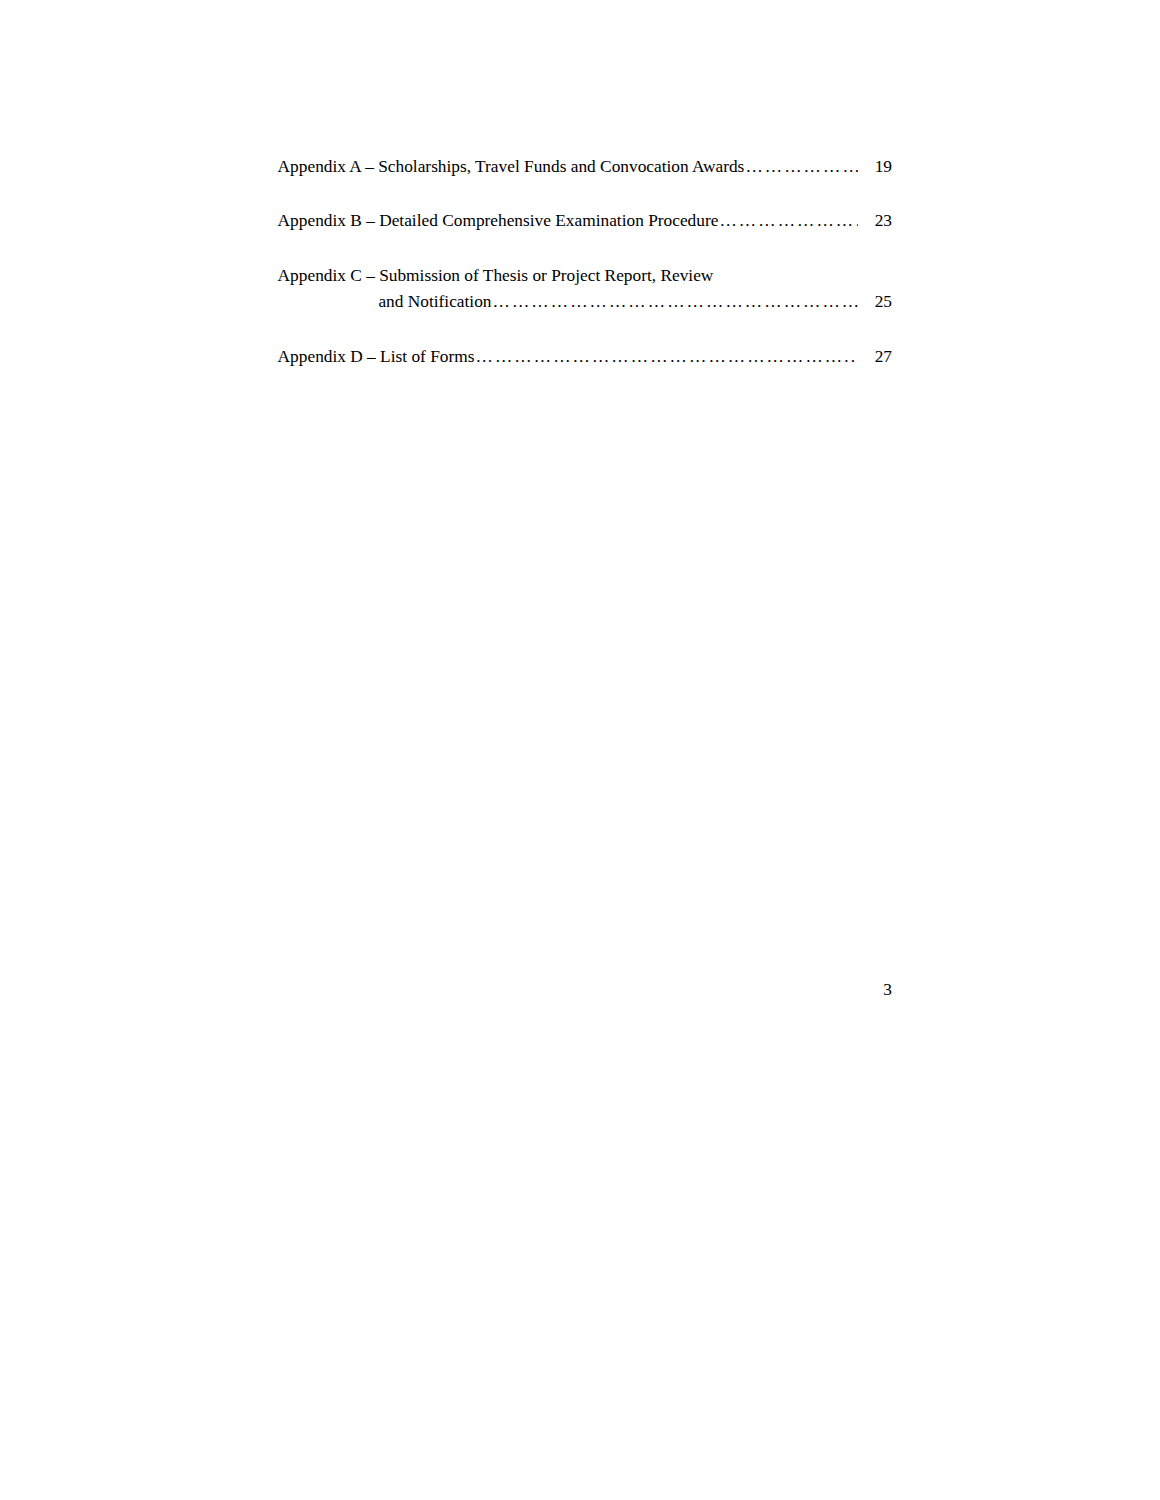Appendix A – Scholarships, Travel Funds and Convocation Awards …………………………………………………………………………………………………………… 19
Appendix B – Detailed Comprehensive Examination Procedure …………………………………………………………………………………………………………… 23
Appendix C – Submission of Thesis or Project Report, Review and Notification …………………………………………………………………………………………………………… 25
Appendix D – List of Forms …………………………………………………...………..…………………………………………… 27
3